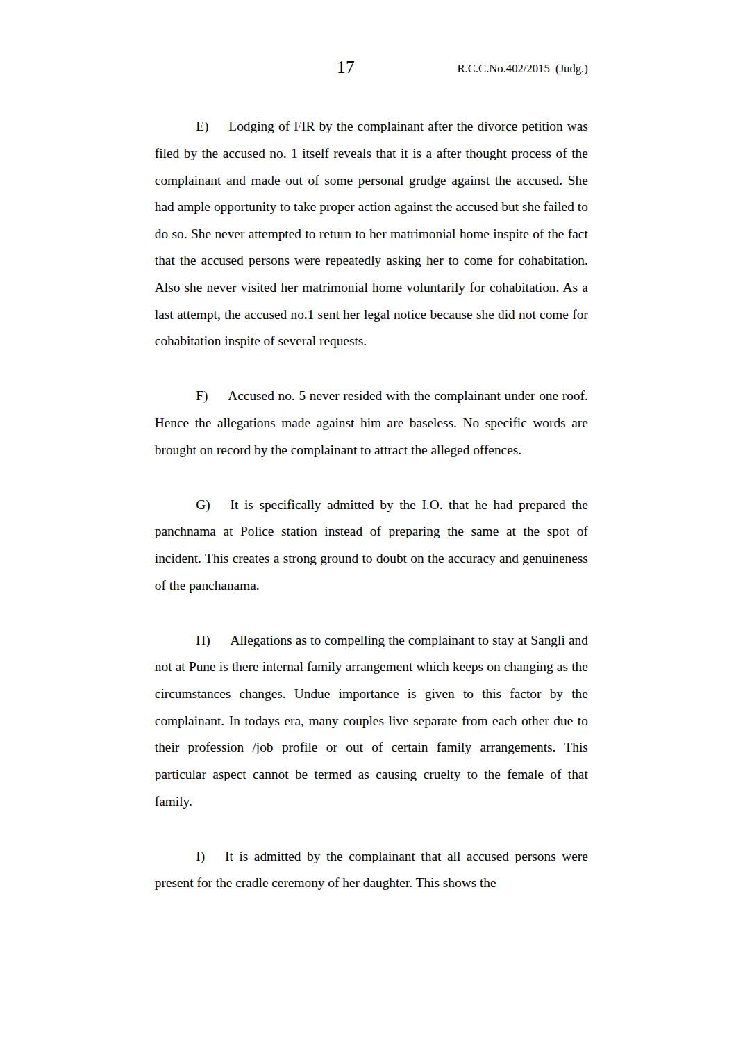17
R.C.C.No.402/2015 (Judg.)
E) Lodging of FIR by the complainant after the divorce petition was filed by the accused no. 1 itself reveals that it is a after thought process of the complainant and made out of some personal grudge against the accused. She had ample opportunity to take proper action against the accused but she failed to do so. She never attempted to return to her matrimonial home inspite of the fact that the accused persons were repeatedly asking her to come for cohabitation. Also she never visited her matrimonial home voluntarily for cohabitation. As a last attempt, the accused no.1 sent her legal notice because she did not come for cohabitation inspite of several requests.
F) Accused no. 5 never resided with the complainant under one roof. Hence the allegations made against him are baseless. No specific words are brought on record by the complainant to attract the alleged offences.
G) It is specifically admitted by the I.O. that he had prepared the panchnama at Police station instead of preparing the same at the spot of incident. This creates a strong ground to doubt on the accuracy and genuineness of the panchanama.
H) Allegations as to compelling the complainant to stay at Sangli and not at Pune is there internal family arrangement which keeps on changing as the circumstances changes. Undue importance is given to this factor by the complainant. In todays era, many couples live separate from each other due to their profession /job profile or out of certain family arrangements. This particular aspect cannot be termed as causing cruelty to the female of that family.
I) It is admitted by the complainant that all accused persons were present for the cradle ceremony of her daughter. This shows the